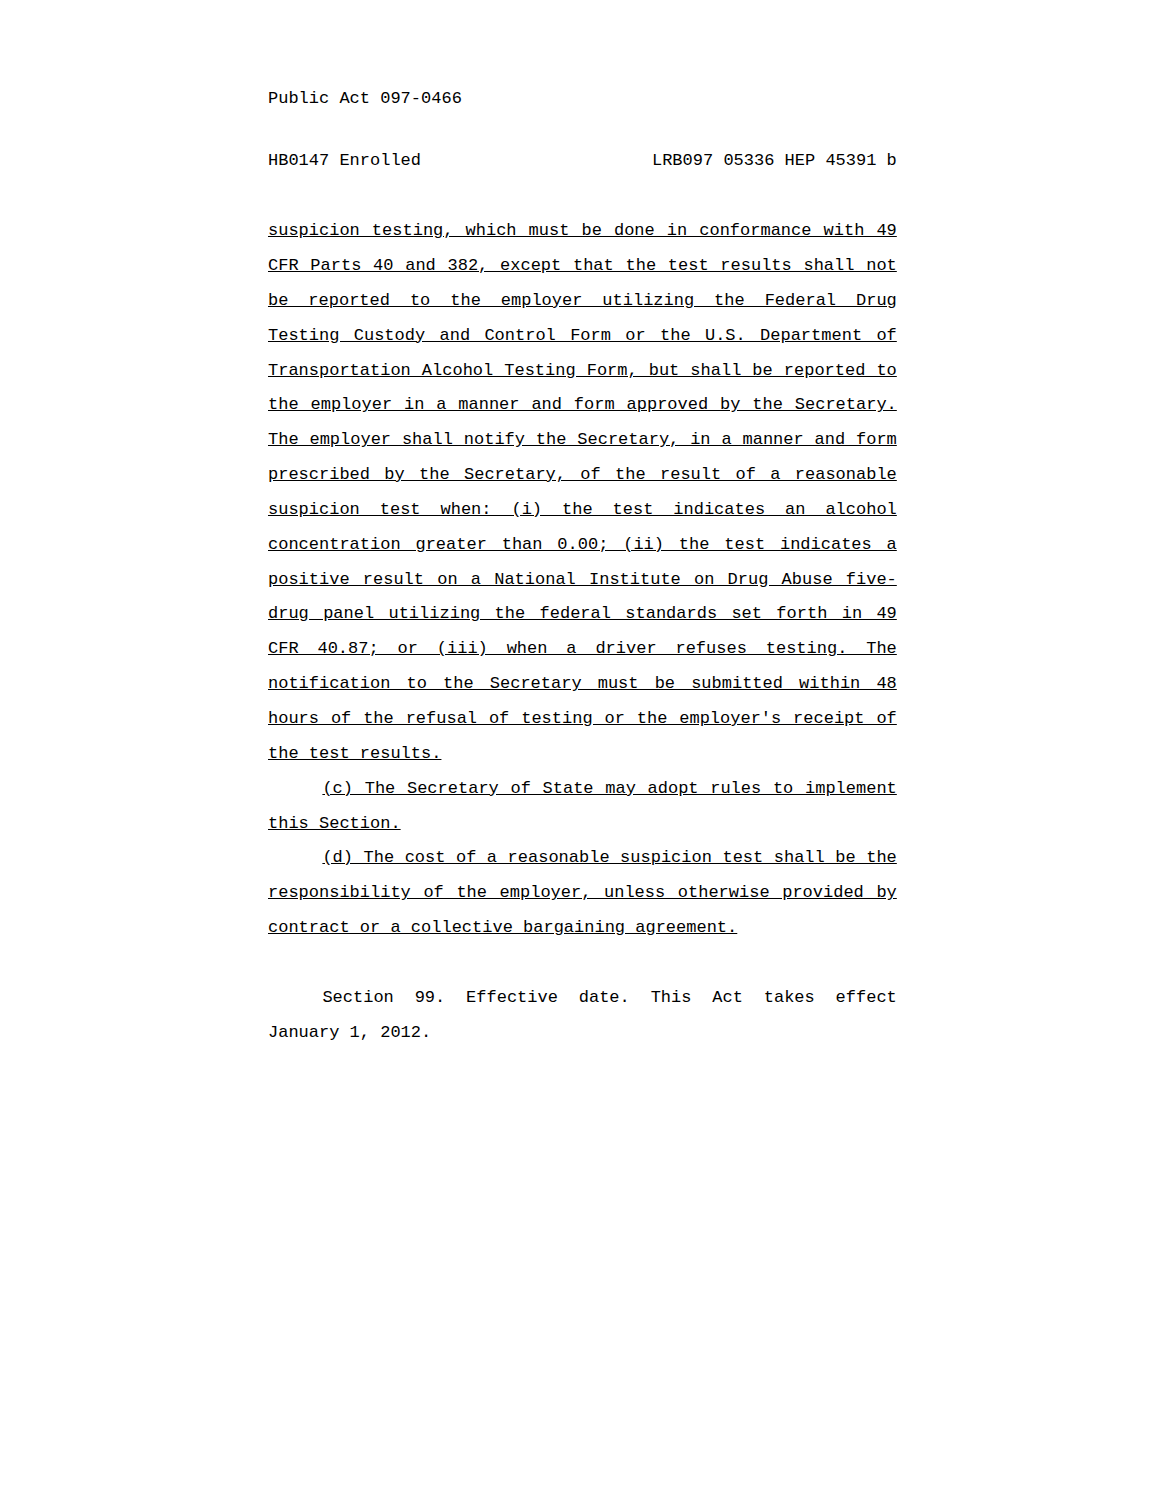Public Act 097-0466
HB0147 Enrolled LRB097 05336 HEP 45391 b
suspicion testing, which must be done in conformance with 49 CFR Parts 40 and 382, except that the test results shall not be reported to the employer utilizing the Federal Drug Testing Custody and Control Form or the U.S. Department of Transportation Alcohol Testing Form, but shall be reported to the employer in a manner and form approved by the Secretary. The employer shall notify the Secretary, in a manner and form prescribed by the Secretary, of the result of a reasonable suspicion test when: (i) the test indicates an alcohol concentration greater than 0.00; (ii) the test indicates a positive result on a National Institute on Drug Abuse five-drug panel utilizing the federal standards set forth in 49 CFR 40.87; or (iii) when a driver refuses testing. The notification to the Secretary must be submitted within 48 hours of the refusal of testing or the employer's receipt of the test results.
(c) The Secretary of State may adopt rules to implement this Section.
(d) The cost of a reasonable suspicion test shall be the responsibility of the employer, unless otherwise provided by contract or a collective bargaining agreement.
Section 99. Effective date. This Act takes effect January 1, 2012.